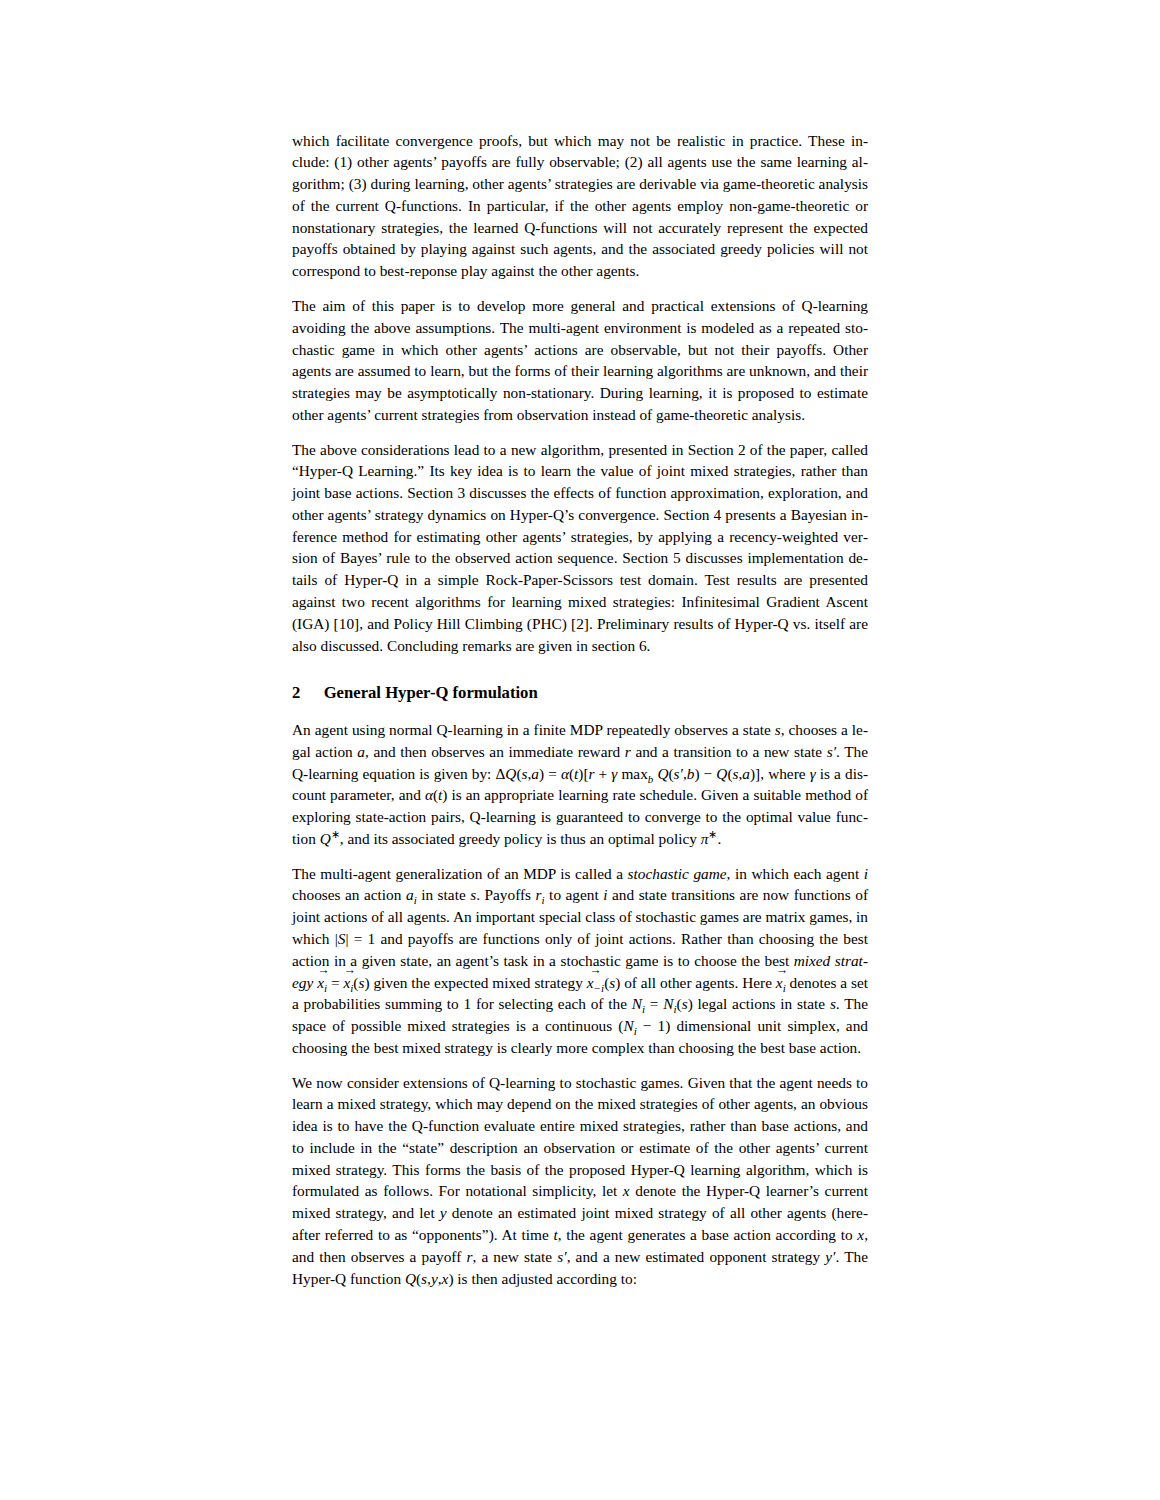which facilitate convergence proofs, but which may not be realistic in practice. These include: (1) other agents’ payoffs are fully observable; (2) all agents use the same learning algorithm; (3) during learning, other agents’ strategies are derivable via game-theoretic analysis of the current Q-functions. In particular, if the other agents employ non-game-theoretic or nonstationary strategies, the learned Q-functions will not accurately represent the expected payoffs obtained by playing against such agents, and the associated greedy policies will not correspond to best-reponse play against the other agents.
The aim of this paper is to develop more general and practical extensions of Q-learning avoiding the above assumptions. The multi-agent environment is modeled as a repeated stochastic game in which other agents’ actions are observable, but not their payoffs. Other agents are assumed to learn, but the forms of their learning algorithms are unknown, and their strategies may be asymptotically non-stationary. During learning, it is proposed to estimate other agents’ current strategies from observation instead of game-theoretic analysis.
The above considerations lead to a new algorithm, presented in Section 2 of the paper, called “Hyper-Q Learning.” Its key idea is to learn the value of joint mixed strategies, rather than joint base actions. Section 3 discusses the effects of function approximation, exploration, and other agents’ strategy dynamics on Hyper-Q’s convergence. Section 4 presents a Bayesian inference method for estimating other agents’ strategies, by applying a recency-weighted version of Bayes’ rule to the observed action sequence. Section 5 discusses implementation details of Hyper-Q in a simple Rock-Paper-Scissors test domain. Test results are presented against two recent algorithms for learning mixed strategies: Infinitesimal Gradient Ascent (IGA) [10], and Policy Hill Climbing (PHC) [2]. Preliminary results of Hyper-Q vs. itself are also discussed. Concluding remarks are given in section 6.
2 General Hyper-Q formulation
An agent using normal Q-learning in a finite MDP repeatedly observes a state s, chooses a legal action a, and then observes an immediate reward r and a transition to a new state s′. The Q-learning equation is given by: ΔQ(s,a) = α(t)[r + γ maxb Q(s′,b) − Q(s,a)], where γ is a discount parameter, and α(t) is an appropriate learning rate schedule. Given a suitable method of exploring state-action pairs, Q-learning is guaranteed to converge to the optimal value function Q∗, and its associated greedy policy is thus an optimal policy π∗.
The multi-agent generalization of an MDP is called a stochastic game, in which each agent i chooses an action ai in state s. Payoffs ri to agent i and state transitions are now functions of joint actions of all agents. An important special class of stochastic games are matrix games, in which |S| = 1 and payoffs are functions only of joint actions. Rather than choosing the best action in a given state, an agent’s task in a stochastic game is to choose the best mixed strategy →xi = →xi(s) given the expected mixed strategy →x−i(s) of all other agents. Here →xi denotes a set a probabilities summing to 1 for selecting each of the Ni = Ni(s) legal actions in state s. The space of possible mixed strategies is a continuous (Ni − 1) dimensional unit simplex, and choosing the best mixed strategy is clearly more complex than choosing the best base action.
We now consider extensions of Q-learning to stochastic games. Given that the agent needs to learn a mixed strategy, which may depend on the mixed strategies of other agents, an obvious idea is to have the Q-function evaluate entire mixed strategies, rather than base actions, and to include in the “state” description an observation or estimate of the other agents’ current mixed strategy. This forms the basis of the proposed Hyper-Q learning algorithm, which is formulated as follows. For notational simplicity, let x denote the Hyper-Q learner’s current mixed strategy, and let y denote an estimated joint mixed strategy of all other agents (hereafter referred to as “opponents”). At time t, the agent generates a base action according to x, and then observes a payoff r, a new state s′, and a new estimated opponent strategy y′. The Hyper-Q function Q(s,y,x) is then adjusted according to: